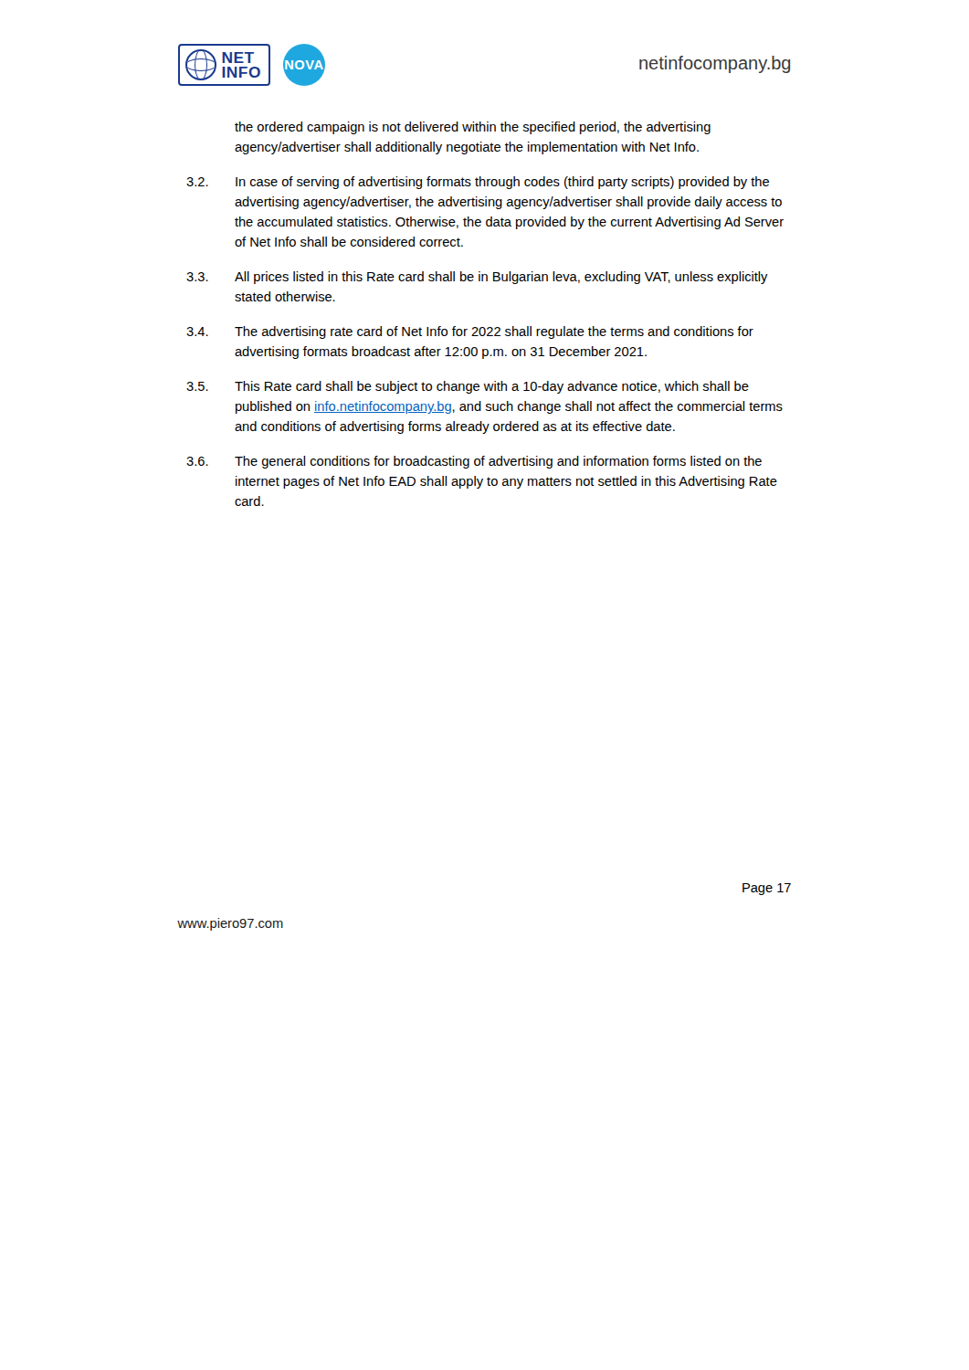NET
INFO
NOVA
netinfocompany.bg
the ordered campaign is not delivered within the specified period, the advertising agency/advertiser shall additionally negotiate the implementation with Net Info.
3.2. In case of serving of advertising formats through codes (third party scripts) provided by the advertising agency/advertiser, the advertising agency/advertiser shall provide daily access to the accumulated statistics. Otherwise, the data provided by the current Advertising Ad Server of Net Info shall be considered correct.
3.3. All prices listed in this Rate card shall be in Bulgarian leva, excluding VAT, unless explicitly stated otherwise.
3.4. The advertising rate card of Net Info for 2022 shall regulate the terms and conditions for advertising formats broadcast after 12:00 p.m. on 31 December 2021.
3.5. This Rate card shall be subject to change with a 10-day advance notice, which shall be published on info.netinfocompany.bg, and such change shall not affect the commercial terms and conditions of advertising forms already ordered as at its effective date.
3.6. The general conditions for broadcasting of advertising and information forms listed on the internet pages of Net Info EAD shall apply to any matters not settled in this Advertising Rate card.
Page 17
www.piero97.com